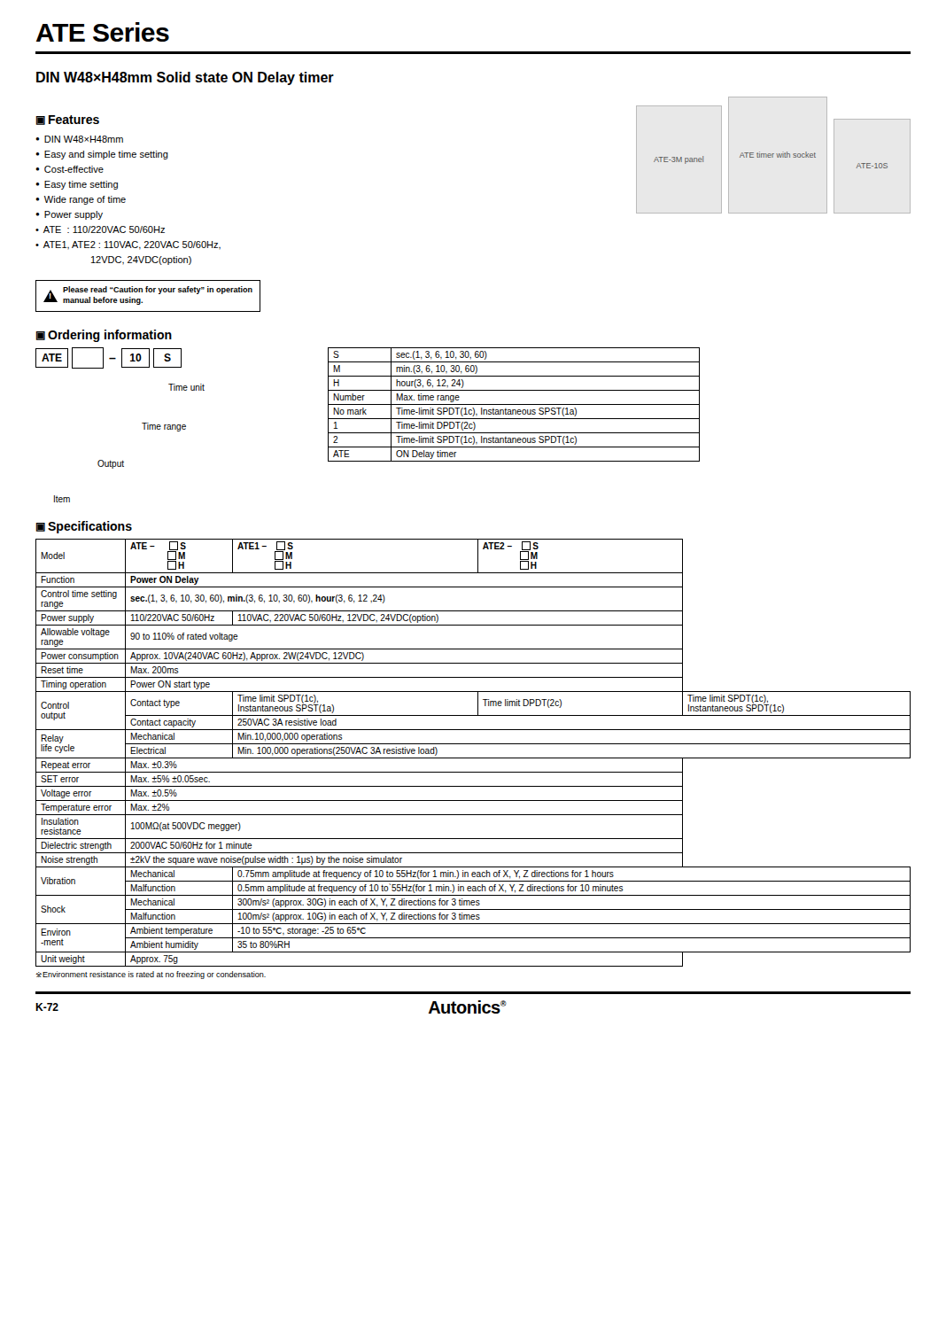ATE Series
DIN W48×H48mm Solid state ON Delay timer
▣Features
DIN W48×H48mm
Easy and simple time setting
Cost-effective
Easy time setting
Wide range of time
Power supply
ATE : 110/220VAC 50/60Hz
ATE1, ATE2 : 110VAC, 220VAC 50/60Hz,
12VDC, 24VDC(option)
Please read “Caution for your safety” in operation
manual before using.
ATE-3M panel ATE timer with socket ATE-10S
▣Ordering information
ATE – 10 S
Time unit Time range Output Item
| S | sec.(1, 3, 6, 10, 30, 60) |
| M | min.(3, 6, 10, 30, 60) |
| H | hour(3, 6, 12, 24) |
| Number | Max. time range |
| No mark | Time-limit SPDT(1c), Instantaneous SPST(1a) |
| 1 | Time-limit DPDT(2c) |
| 2 | Time-limit SPDT(1c), Instantaneous SPDT(1c) |
| ATE | ON Delay timer |
▣Specifications
| Model | ATE – S M H | ATE1 – S M H | ATE2 – S M H |
| Function | Power ON Delay |
| Control time setting range | sec. (1, 3, 6, 10, 30, 60), min. (3, 6, 10, 30, 60), hour (3, 6, 12 ,24) |
| Power supply | 110/220VAC 50/60Hz | 110VAC, 220VAC 50/60Hz, 12VDC, 24VDC(option) |
| Allowable voltage range | 90 to 110% of rated voltage |
| Power consumption | Approx. 10VA(240VAC 60Hz), Approx. 2W(24VDC, 12VDC) |
| Reset time | Max. 200ms |
| Timing operation | Power ON start type |
| Control output | Contact type | Time limit SPDT(1c), Instantaneous SPST(1a) | Time limit DPDT(2c) | Time limit SPDT(1c), Instantaneous SPDT(1c) |
| Contact capacity | 250VAC 3A resistive load |
| Relay life cycle | Mechanical | Min.10,000,000 operations |
| Electrical | Min. 100,000 operations(250VAC 3A resistive load) |
| Repeat error | Max. ±0.3% |
| SET error | Max. ±5% ±0.05sec. |
| Voltage error | Max. ±0.5% |
| Temperature error | Max. ±2% |
| Insulation resistance | 100MΩ(at 500VDC megger) |
| Dielectric strength | 2000VAC 50/60Hz for 1 minute |
| Noise strength | ±2kV the square wave noise(pulse width : 1μs) by the noise simulator |
| Vibration | Mechanical | 0.75mm amplitude at frequency of 10 to 55Hz(for 1 min.) in each of X, Y, Z directions for 1 hours |
| Malfunction | 0.5mm amplitude at frequency of 10 to`55Hz(for 1 min.) in each of X, Y, Z directions for 10 minutes |
| Shock | Mechanical | 300m/s² (approx. 30G) in each of X, Y, Z directions for 3 times |
| Malfunction | 100m/s² (approx. 10G) in each of X, Y, Z directions for 3 times |
| Environ -ment | Ambient temperature | -10 to 55℃, storage: -25 to 65℃ |
| Ambient humidity | 35 to 80%RH |
| Unit weight | Approx. 75g |
※Environment resistance is rated at no freezing or condensation.
K-72 Autonics®